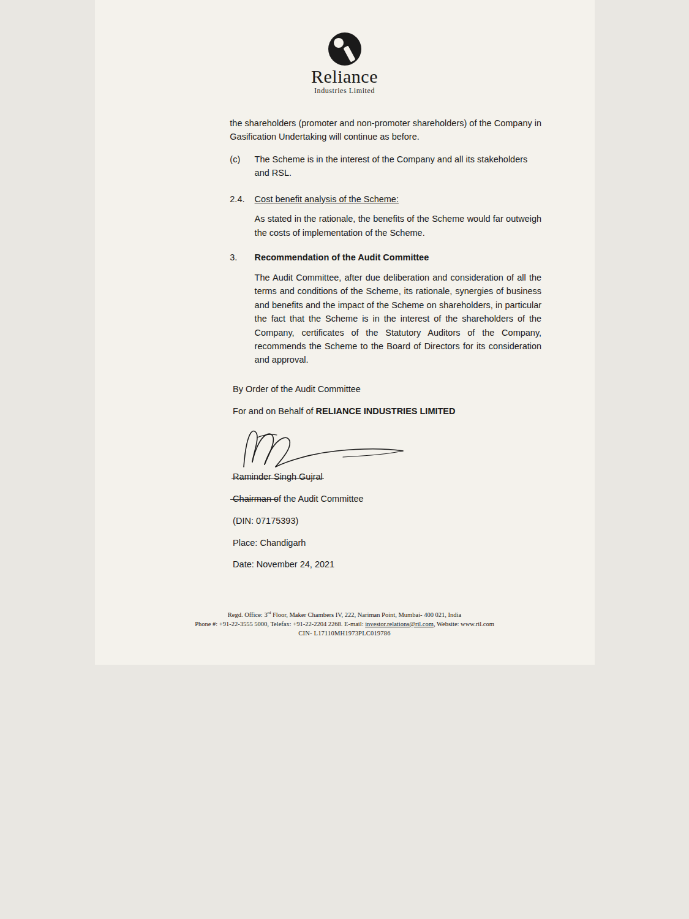Reliance
Industries Limited
the shareholders (promoter and non-promoter shareholders) of the Company in Gasification Undertaking will continue as before.
(c) The Scheme is in the interest of the Company and all its stakeholders and RSL.
2.4. Cost benefit analysis of the Scheme:
As stated in the rationale, the benefits of the Scheme would far outweigh the costs of implementation of the Scheme.
3. Recommendation of the Audit Committee
The Audit Committee, after due deliberation and consideration of all the terms and conditions of the Scheme, its rationale, synergies of business and benefits and the impact of the Scheme on shareholders, in particular the fact that the Scheme is in the interest of the shareholders of the Company, certificates of the Statutory Auditors of the Company, recommends the Scheme to the Board of Directors for its consideration and approval.
By Order of the Audit Committee
For and on Behalf of RELIANCE INDUSTRIES LIMITED
Raminder Singh Gujral
Chairman of the Audit Committee
(DIN: 07175393)
Place: Chandigarh
Date: November 24, 2021
Regd. Office: 3rd Floor, Maker Chambers IV, 222, Nariman Point, Mumbai- 400 021, India
Phone #: +91-22-3555 5000, Telefax: +91-22-2204 2268. E-mail: investor.relations@ril.com, Website: www.ril.com
CIN- L17110MH1973PLC019786